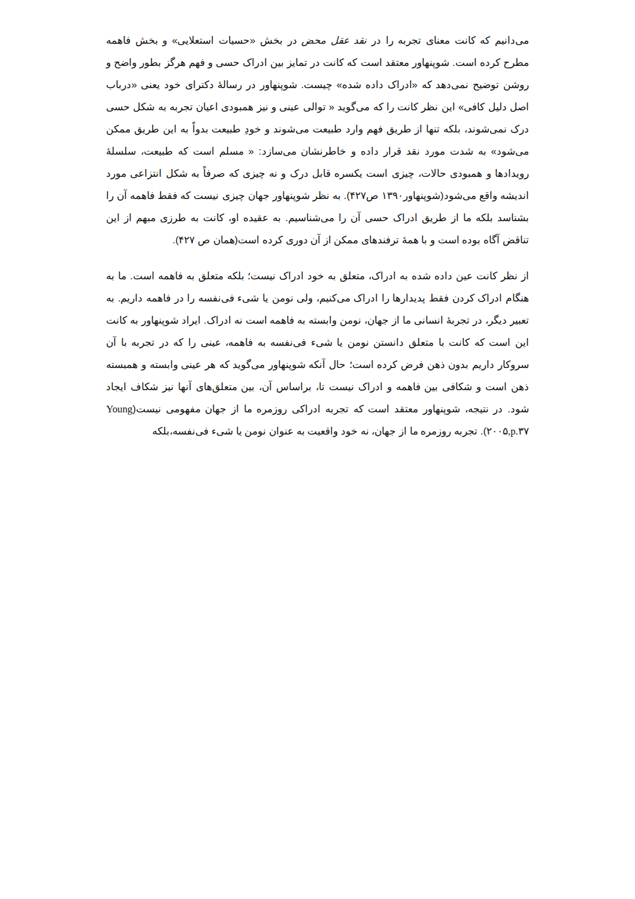می‌دانیم که کانت معنای تجربه را در نقد عقل محض در بخش «حسیات استعلایی» و بخش فاهمه مطرح کرده است. شوپنهاور معتقد است که کانت در تمایز بین ادراک حسی و فهم هرگز بطور واضح و روشن توضیح نمی‌دهد که «ادراک داده شده» چیست. شوپنهاور در رسالهٔ دکترای خود یعنی «درباب اصل دلیل کافی» این نظر کانت را که می‌گوید « توالی عینی و نیز همبودی اعیان تجربه به شکل حسی درک نمی‌شوند، بلکه تنها از طریق فهم وارد طبیعت می‌شوند و خودِ طبیعت بدواً به این طریق ممکن می‌شود» به شدت مورد نقد قرار داده و خاطرنشان می‌سازد: « مسلم است که طبیعت، سلسلهٔ رویدادها و همبودی حالات، چیزی است یکسره قابل درک و نه چیزی که صرفاً به شکل انتزاعی مورد اندیشه واقع می‌شود(شوپنهاور۱۳۹۰ ص۴۲۷). به نظر شوپنهاور جهان چیزی نیست که فقط فاهمه آن را بشناسد بلکه ما از طریق ادراک حسی آن را می‌شناسیم. به عقیده او، کانت به طرزی مبهم از این تناقض آگاه بوده است و با همهٔ ترفندهای ممکن از آن دوری کرده است(همان ص ۴۲۷).
از نظر کانت عین داده شده به ادراک، متعلق به خود ادراک نیست؛ بلکه متعلق به فاهمه است. ما به هنگام ادراک کردن فقط پدیدارها را ادراک می‌کنیم، ولی نومن یا شیء فی‌نفسه را در فاهمه داریم. به تعبیر دیگر، در تجربهٔ انسانی ما از جهان، نومن وابسته به فاهمه است نه ادراک. ایراد شوپنهاور به کانت این است که کانت با متعلق دانستن نومن یا شیء فی‌نفسه به فاهمه، عینی را که در تجربه با آن سروکار داریم بدون ذهن فرض کرده است؛ حال آنکه شوپنهاور می‌گوید که هر عینی وابسته و همبسته ذهن است و شکافی بین فاهمه و ادراک نیست تا، براساس آن، بین متعلق‌های آنها نیز شکاف ایجاد شود. در نتیجه، شوپنهاور معتقد است که تجربه ادراکی روزمره ما از جهان مفهومی نیست(Young ۲۰۰۵,p.۳۷). تجربه روزمره ما از جهان، نه خود واقعیت به عنوان نومن یا شیء فی‌نفسه،بلکه